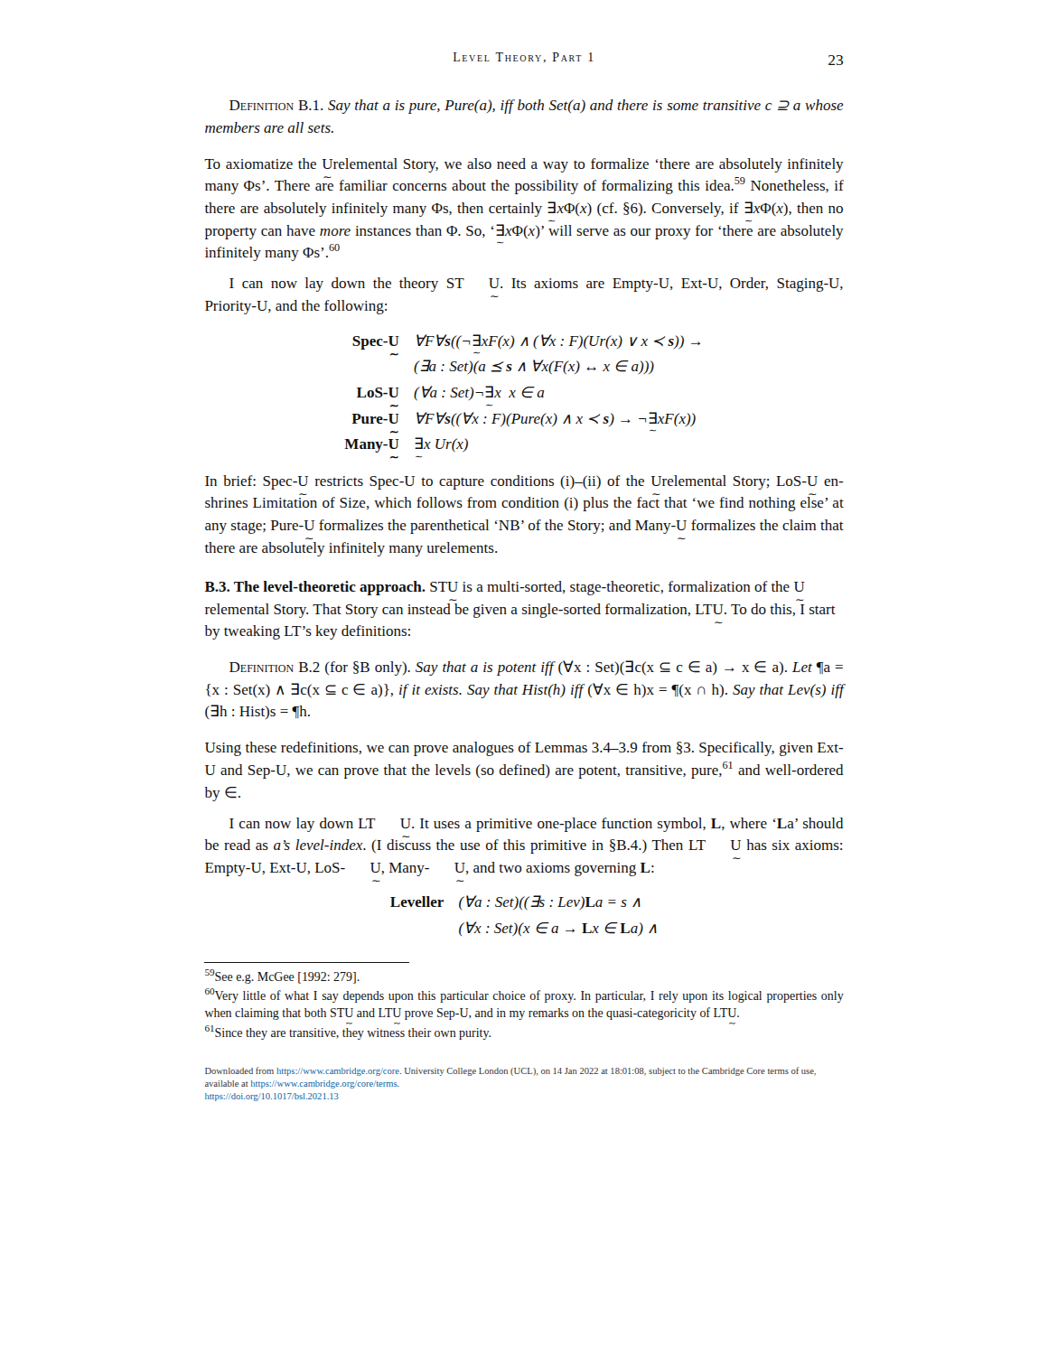Level Theory, Part 1 23
Definition B.1. Say that a is pure, Pure(a), iff both Set(a) and there is some transitive c ⊇ a whose members are all sets.
To axiomatize the Urelemental Story, we also need a way to formalize ‘there are absolutely infinitely many Φs’. There are familiar concerns about the possibility of formalizing this idea.59 Nonetheless, if there are absolutely infinitely many Φs, then certainly ∃x Φ(x) (cf. §6). Conversely, if ∃x Φ(x), then no property can have more instances than Φ. So, ‘∃x Φ(x)’ will serve as our proxy for ‘there are absolutely infinitely many Φs’.60
I can now lay down the theory STU. Its axioms are Empty-U, Ext-U, Order, Staging-U, Priority-U, and the following:
| Spec- U | ∀F∀ s ((¬ ∃ xF(x) ∧ (∀x : F)(Ur(x) ∨ x ≺ s )) → |
| | (∃a : Set)(a ⪯ s ∧ ∀x(F(x) ↔ x ∈ a))) |
| LoS- U | (∀a : Set)¬ ∃ x x ∈ a |
| Pure- U | ∀F∀ s ((∀x : F)(Pure(x) ∧ x ≺ s ) → ¬ ∃ xF(x)) |
| Many- U | ∃ x Ur(x) |
In brief: Spec-U restricts Spec-U to capture conditions (i)–(ii) of the Urelemental Story; LoS-U enshrines Limitation of Size, which follows from condition (i) plus the fact that ‘we find nothing else’ at any stage; Pure-U formalizes the parenthetical ‘NB’ of the Story; and Many-U formalizes the claim that there are absolutely infinitely many urelements.
B.3. The level-theoretic approach.
STU is a multi-sorted, stage-theoretic, formalization of the Urelemental Story. That Story can instead be given a single-sorted formalization, LTU. To do this, I start by tweaking LT’s key definitions:
Definition B.2 (for §B only). Say that a is potent iff (∀x : Set)(∃c(x ⊆ c ∈ a) → x ∈ a). Let ¶a = {x : Set(x) ∧ ∃c(x ⊆ c ∈ a)}, if it exists. Say that Hist(h) iff (∀x ∈ h)x = ¶(x ∩ h). Say that Lev(s) iff (∃h : Hist)s = ¶h.
Using these redefinitions, we can prove analogues of Lemmas 3.4–3.9 from §3. Specifically, given Ext-U and Sep-U, we can prove that the levels (so defined) are potent, transitive, pure,61 and well-ordered by ∈.
I can now lay down LTU. It uses a primitive one-place function symbol, L, where ‘La’ should be read as a’s level-index. (I discuss the use of this primitive in §B.4.) Then LTU has six axioms: Empty-U, Ext-U, LoS-U, Many-U, and two axioms governing L:
| Leveller | (∀a : Set)((∃s : Lev) L a = s ∧ |
| | (∀x : Set)(x ∈ a → L x ∈ L a) ∧ |
59See e.g. McGee [1992: 279].
60Very little of what I say depends upon this particular choice of proxy. In particular, I rely upon its logical properties only when claiming that both STU and LTU prove Sep-U, and in my remarks on the quasi-categoricity of LTU.
61Since they are transitive, they witness their own purity.
Downloaded from https://www.cambridge.org/core. University College London (UCL), on 14 Jan 2022 at 18:01:08, subject to the Cambridge Core terms of use, available at https://www.cambridge.org/core/terms.
https://doi.org/10.1017/bsl.2021.13